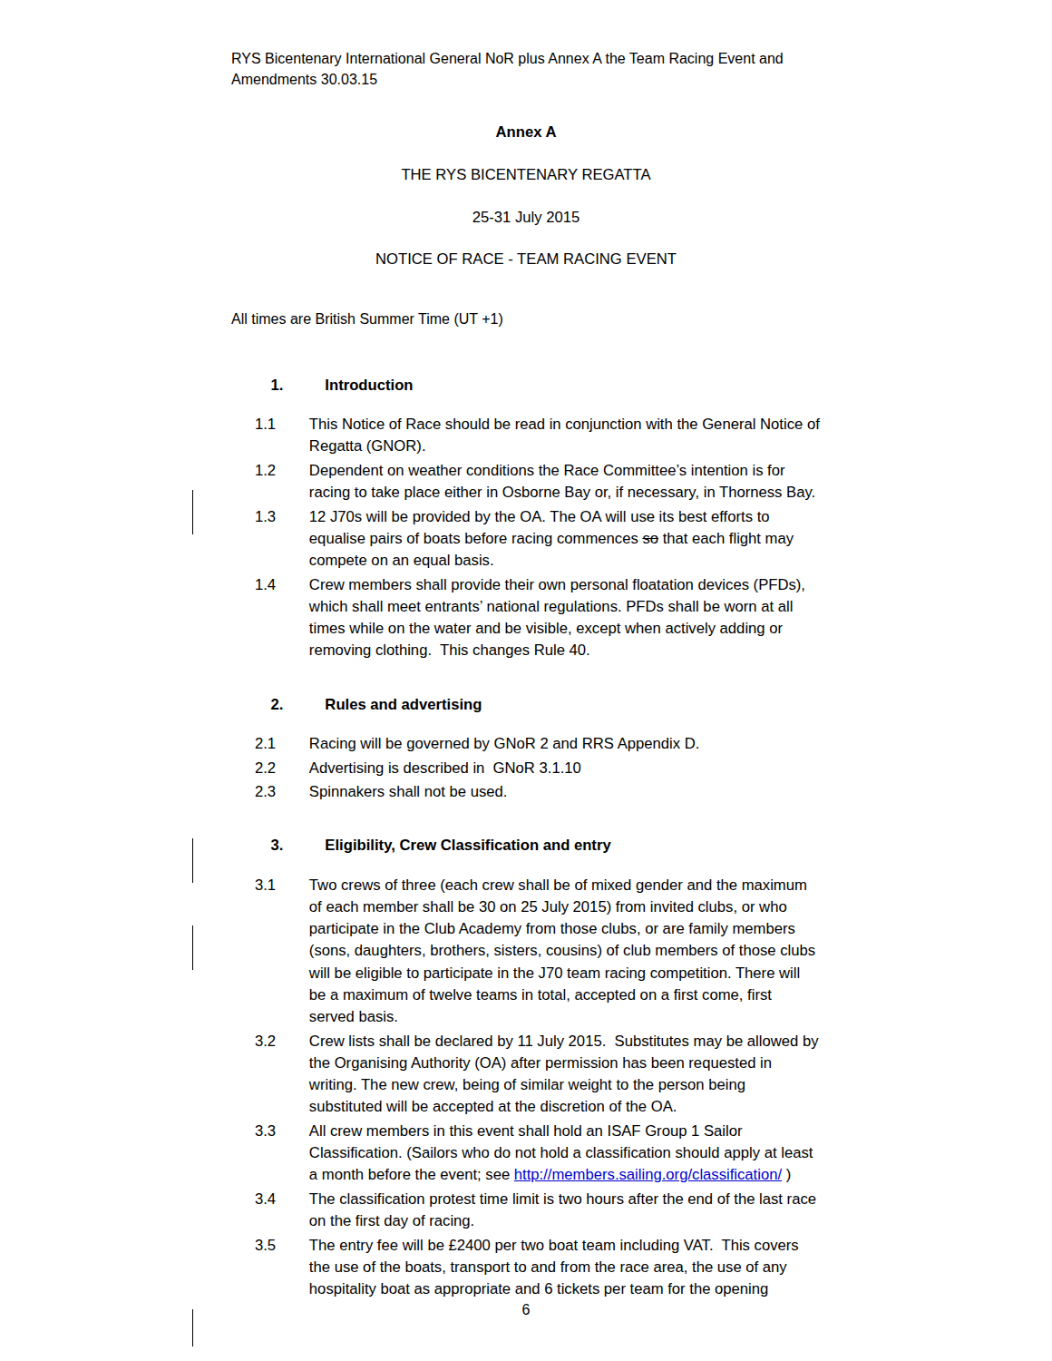RYS Bicentenary International General NoR plus Annex A the Team Racing Event and Amendments 30.03.15
Annex A
THE RYS BICENTENARY REGATTA
25-31 July 2015
NOTICE OF RACE - TEAM RACING EVENT
All times are British Summer Time (UT +1)
1. Introduction
1.1 This Notice of Race should be read in conjunction with the General Notice of Regatta (GNOR).
1.2 Dependent on weather conditions the Race Committee’s intention is for racing to take place either in Osborne Bay or, if necessary, in Thorness Bay.
1.3 12 J70s will be provided by the OA. The OA will use its best efforts to equalise pairs of boats before racing commences so that each flight may compete on an equal basis.
1.4 Crew members shall provide their own personal floatation devices (PFDs), which shall meet entrants’ national regulations. PFDs shall be worn at all times while on the water and be visible, except when actively adding or removing clothing. This changes Rule 40.
2. Rules and advertising
2.1 Racing will be governed by GNoR 2 and RRS Appendix D.
2.2 Advertising is described in GNoR 3.1.10
2.3 Spinnakers shall not be used.
3. Eligibility, Crew Classification and entry
3.1 Two crews of three (each crew shall be of mixed gender and the maximum of each member shall be 30 on 25 July 2015) from invited clubs, or who participate in the Club Academy from those clubs, or are family members (sons, daughters, brothers, sisters, cousins) of club members of those clubs will be eligible to participate in the J70 team racing competition. There will be a maximum of twelve teams in total, accepted on a first come, first served basis.
3.2 Crew lists shall be declared by 11 July 2015. Substitutes may be allowed by the Organising Authority (OA) after permission has been requested in writing. The new crew, being of similar weight to the person being substituted will be accepted at the discretion of the OA.
3.3 All crew members in this event shall hold an ISAF Group 1 Sailor Classification. (Sailors who do not hold a classification should apply at least a month before the event; see http://members.sailing.org/classification/ )
3.4 The classification protest time limit is two hours after the end of the last race on the first day of racing.
3.5 The entry fee will be £2400 per two boat team including VAT. This covers the use of the boats, transport to and from the race area, the use of any hospitality boat as appropriate and 6 tickets per team for the opening
6